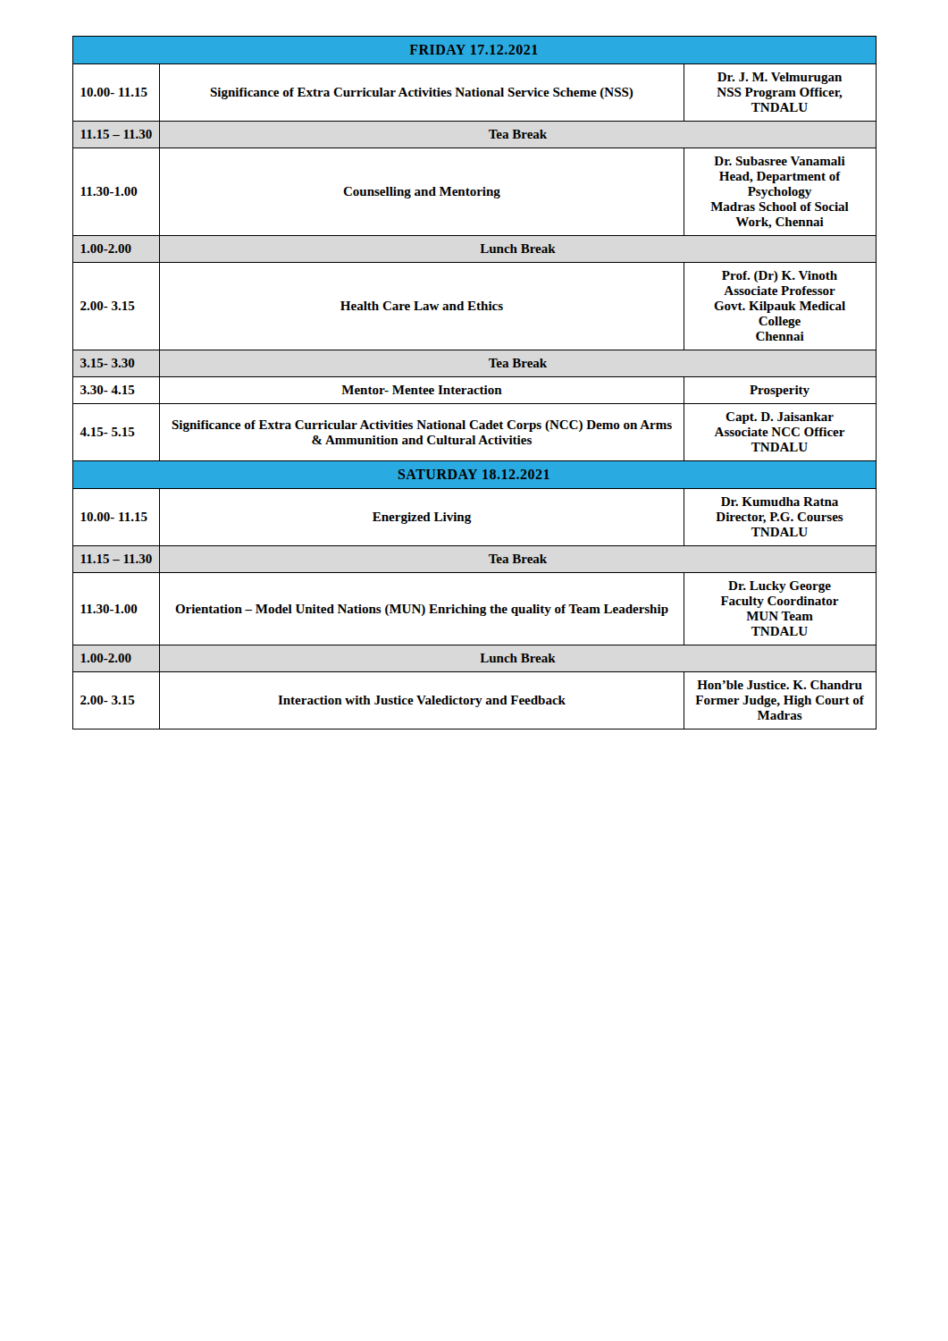| FRIDAY 17.12.2021 |
| 10.00- 11.15 | Significance of Extra Curricular Activities National Service Scheme (NSS) | Dr. J. M. Velmurugan NSS Program Officer, TNDALU |
| 11.15 – 11.30 | Tea Break |
| 11.30-1.00 | Counselling and Mentoring | Dr. Subasree Vanamali Head, Department of Psychology Madras School of Social Work, Chennai |
| 1.00-2.00 | Lunch Break |
| 2.00- 3.15 | Health Care Law and Ethics | Prof. (Dr) K. Vinoth Associate Professor Govt. Kilpauk Medical College Chennai |
| 3.15- 3.30 | Tea Break |
| 3.30- 4.15 | Mentor- Mentee Interaction | Prosperity |
| 4.15- 5.15 | Significance of Extra Curricular Activities National Cadet Corps (NCC) Demo on Arms & Ammunition and Cultural Activities | Capt. D. Jaisankar Associate NCC Officer TNDALU |
| SATURDAY 18.12.2021 |
| 10.00- 11.15 | Energized Living | Dr. Kumudha Ratna Director, P.G. Courses TNDALU |
| 11.15 – 11.30 | Tea Break |
| 11.30-1.00 | Orientation – Model United Nations (MUN) Enriching the quality of Team Leadership | Dr. Lucky George Faculty Coordinator MUN Team TNDALU |
| 1.00-2.00 | Lunch Break |
| 2.00- 3.15 | Interaction with Justice Valedictory and Feedback | Hon’ble Justice. K. Chandru Former Judge, High Court of Madras |